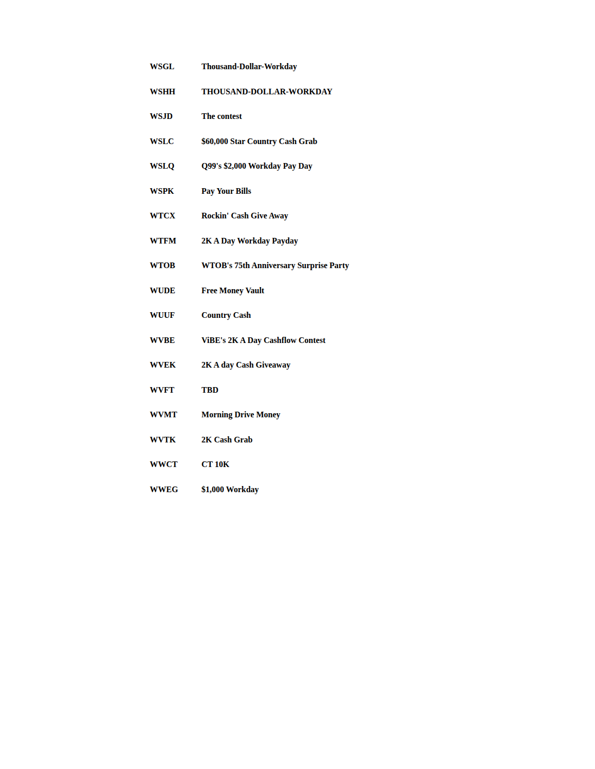| WSGL | Thousand-Dollar-Workday |
| WSHH | THOUSAND-DOLLAR-WORKDAY |
| WSJD | The contest |
| WSLC | $60,000 Star Country Cash Grab |
| WSLQ | Q99's $2,000 Workday Pay Day |
| WSPK | Pay Your Bills |
| WTCX | Rockin' Cash Give Away |
| WTFM | 2K A Day Workday Payday |
| WTOB | WTOB's 75th Anniversary Surprise Party |
| WUDE | Free Money Vault |
| WUUF | Country Cash |
| WVBE | ViBE's 2K A Day Cashflow Contest |
| WVEK | 2K A day Cash Giveaway |
| WVFT | TBD |
| WVMT | Morning Drive Money |
| WVTK | 2K Cash Grab |
| WWCT | CT 10K |
| WWEG | $1,000 Workday |